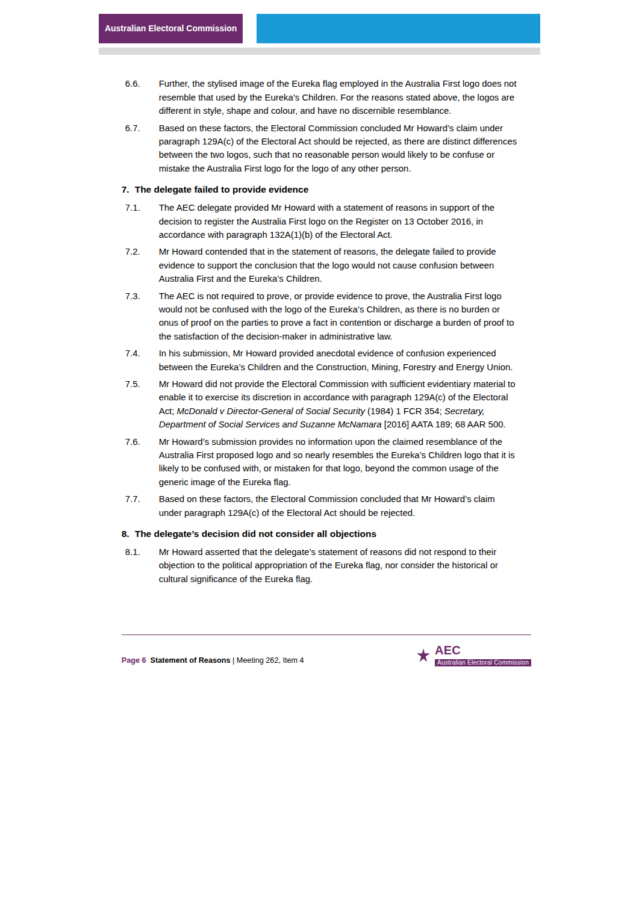Australian Electoral Commission
6.6. Further, the stylised image of the Eureka flag employed in the Australia First logo does not resemble that used by the Eureka’s Children. For the reasons stated above, the logos are different in style, shape and colour, and have no discernible resemblance.
6.7. Based on these factors, the Electoral Commission concluded Mr Howard’s claim under paragraph 129A(c) of the Electoral Act should be rejected, as there are distinct differences between the two logos, such that no reasonable person would likely to be confuse or mistake the Australia First logo for the logo of any other person.
7. The delegate failed to provide evidence
7.1. The AEC delegate provided Mr Howard with a statement of reasons in support of the decision to register the Australia First logo on the Register on 13 October 2016, in accordance with paragraph 132A(1)(b) of the Electoral Act.
7.2. Mr Howard contended that in the statement of reasons, the delegate failed to provide evidence to support the conclusion that the logo would not cause confusion between Australia First and the Eureka’s Children.
7.3. The AEC is not required to prove, or provide evidence to prove, the Australia First logo would not be confused with the logo of the Eureka’s Children, as there is no burden or onus of proof on the parties to prove a fact in contention or discharge a burden of proof to the satisfaction of the decision-maker in administrative law.
7.4. In his submission, Mr Howard provided anecdotal evidence of confusion experienced between the Eureka’s Children and the Construction, Mining, Forestry and Energy Union.
7.5. Mr Howard did not provide the Electoral Commission with sufficient evidentiary material to enable it to exercise its discretion in accordance with paragraph 129A(c) of the Electoral Act; McDonald v Director-General of Social Security (1984) 1 FCR 354; Secretary, Department of Social Services and Suzanne McNamara [2016] AATA 189; 68 AAR 500.
7.6. Mr Howard’s submission provides no information upon the claimed resemblance of the Australia First proposed logo and so nearly resembles the Eureka’s Children logo that it is likely to be confused with, or mistaken for that logo, beyond the common usage of the generic image of the Eureka flag.
7.7. Based on these factors, the Electoral Commission concluded that Mr Howard’s claim under paragraph 129A(c) of the Electoral Act should be rejected.
8. The delegate’s decision did not consider all objections
8.1. Mr Howard asserted that the delegate’s statement of reasons did not respond to their objection to the political appropriation of the Eureka flag, nor consider the historical or cultural significance of the Eureka flag.
Page 6 Statement of Reasons | Meeting 262, Item 4
AEC
Australian Electoral Commission